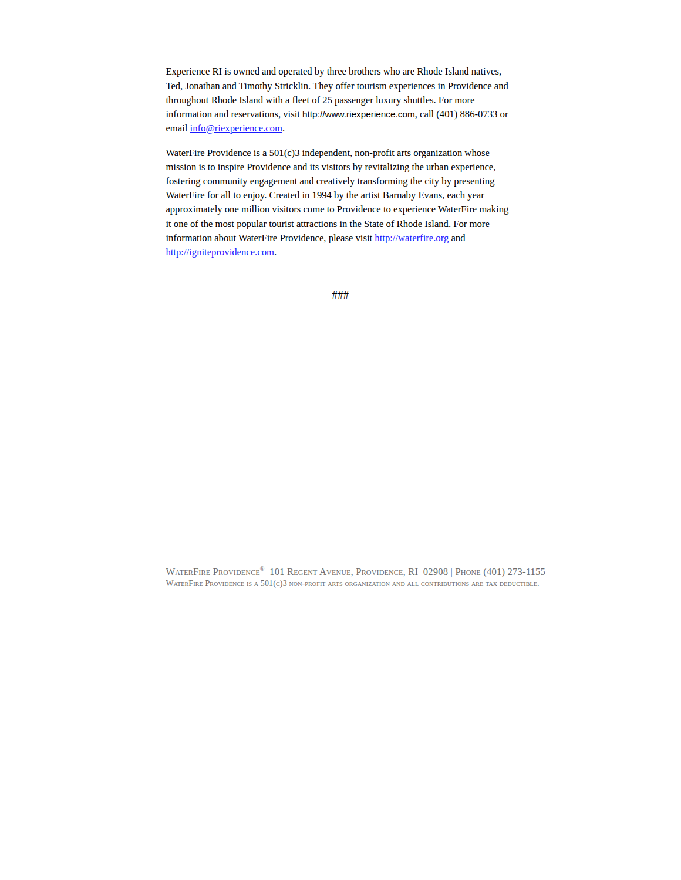Experience RI is owned and operated by three brothers who are Rhode Island natives, Ted, Jonathan and Timothy Stricklin. They offer tourism experiences in Providence and throughout Rhode Island with a fleet of 25 passenger luxury shuttles. For more information and reservations, visit http://www.riexperience.com, call (401) 886-0733 or email info@riexperience.com.
WaterFire Providence is a 501(c)3 independent, non-profit arts organization whose mission is to inspire Providence and its visitors by revitalizing the urban experience, fostering community engagement and creatively transforming the city by presenting WaterFire for all to enjoy. Created in 1994 by the artist Barnaby Evans, each year approximately one million visitors come to Providence to experience WaterFire making it one of the most popular tourist attractions in the State of Rhode Island. For more information about WaterFire Providence, please visit http://waterfire.org and http://igniteprovidence.com.
###
WaterFire Providence® 101 Regent Avenue, Providence, RI 02908 | Phone (401) 273-1155
WaterFire Providence is a 501(c)3 non-profit arts organization and all contributions are tax deductible.